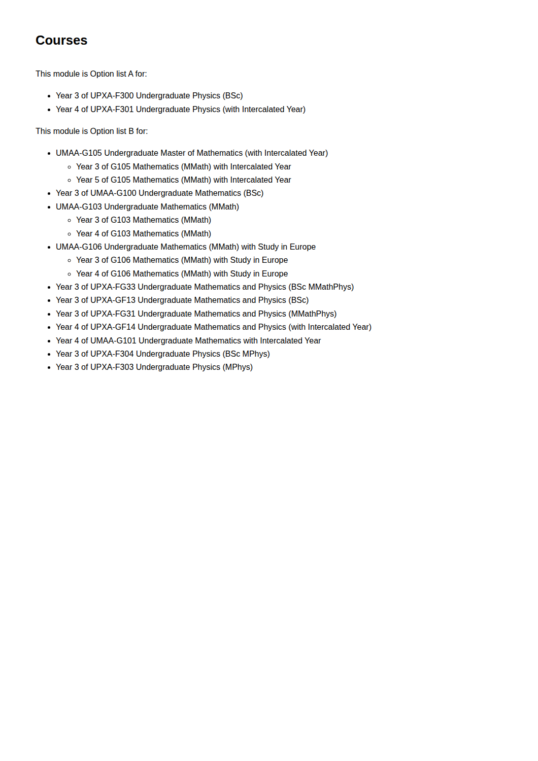Courses
This module is Option list A for:
Year 3 of UPXA-F300 Undergraduate Physics (BSc)
Year 4 of UPXA-F301 Undergraduate Physics (with Intercalated Year)
This module is Option list B for:
UMAA-G105 Undergraduate Master of Mathematics (with Intercalated Year)
Year 3 of G105 Mathematics (MMath) with Intercalated Year
Year 5 of G105 Mathematics (MMath) with Intercalated Year
Year 3 of UMAA-G100 Undergraduate Mathematics (BSc)
UMAA-G103 Undergraduate Mathematics (MMath)
Year 3 of G103 Mathematics (MMath)
Year 4 of G103 Mathematics (MMath)
UMAA-G106 Undergraduate Mathematics (MMath) with Study in Europe
Year 3 of G106 Mathematics (MMath) with Study in Europe
Year 4 of G106 Mathematics (MMath) with Study in Europe
Year 3 of UPXA-FG33 Undergraduate Mathematics and Physics (BSc MMathPhys)
Year 3 of UPXA-GF13 Undergraduate Mathematics and Physics (BSc)
Year 3 of UPXA-FG31 Undergraduate Mathematics and Physics (MMathPhys)
Year 4 of UPXA-GF14 Undergraduate Mathematics and Physics (with Intercalated Year)
Year 4 of UMAA-G101 Undergraduate Mathematics with Intercalated Year
Year 3 of UPXA-F304 Undergraduate Physics (BSc MPhys)
Year 3 of UPXA-F303 Undergraduate Physics (MPhys)